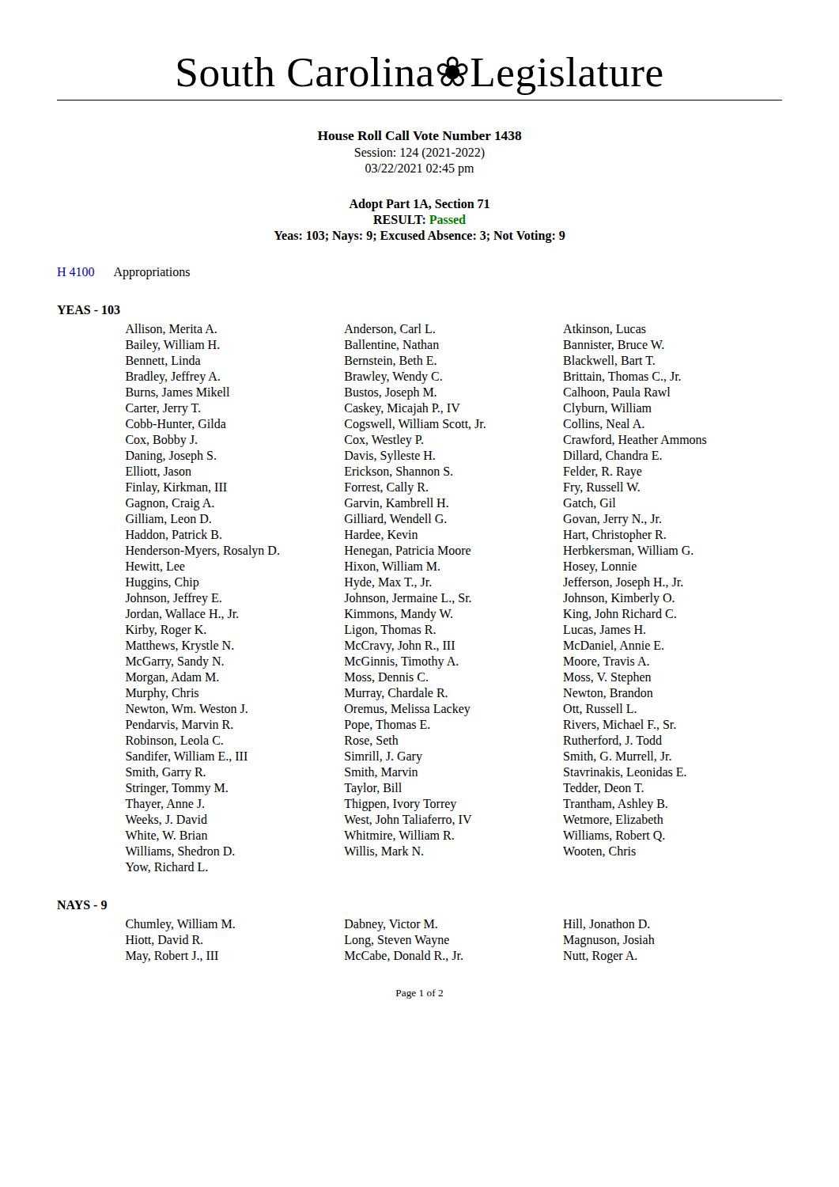South Carolina❀Legislature
House Roll Call Vote Number 1438
Session: 124 (2021-2022)
03/22/2021 02:45 pm
Adopt Part 1A, Section 71
RESULT: Passed
Yeas: 103; Nays: 9; Excused Absence: 3; Not Voting: 9
H 4100 Appropriations
YEAS - 103
| Allison, Merita A. | Anderson, Carl L. | Atkinson, Lucas |
| Bailey, William H. | Ballentine, Nathan | Bannister, Bruce W. |
| Bennett, Linda | Bernstein, Beth E. | Blackwell, Bart T. |
| Bradley, Jeffrey A. | Brawley, Wendy C. | Brittain, Thomas C., Jr. |
| Burns, James Mikell | Bustos, Joseph M. | Calhoon, Paula Rawl |
| Carter, Jerry T. | Caskey, Micajah P., IV | Clyburn, William |
| Cobb-Hunter, Gilda | Cogswell, William Scott, Jr. | Collins, Neal A. |
| Cox, Bobby J. | Cox, Westley P. | Crawford, Heather Ammons |
| Daning, Joseph S. | Davis, Sylleste H. | Dillard, Chandra E. |
| Elliott, Jason | Erickson, Shannon S. | Felder, R. Raye |
| Finlay, Kirkman, III | Forrest, Cally R. | Fry, Russell W. |
| Gagnon, Craig A. | Garvin, Kambrell H. | Gatch, Gil |
| Gilliam, Leon D. | Gilliard, Wendell G. | Govan, Jerry N., Jr. |
| Haddon, Patrick B. | Hardee, Kevin | Hart, Christopher R. |
| Henderson-Myers, Rosalyn D. | Henegan, Patricia Moore | Herbkersman, William G. |
| Hewitt, Lee | Hixon, William M. | Hosey, Lonnie |
| Huggins, Chip | Hyde, Max T., Jr. | Jefferson, Joseph H., Jr. |
| Johnson, Jeffrey E. | Johnson, Jermaine L., Sr. | Johnson, Kimberly O. |
| Jordan, Wallace H., Jr. | Kimmons, Mandy W. | King, John Richard C. |
| Kirby, Roger K. | Ligon, Thomas R. | Lucas, James H. |
| Matthews, Krystle N. | McCravy, John R., III | McDaniel, Annie E. |
| McGarry, Sandy N. | McGinnis, Timothy A. | Moore, Travis A. |
| Morgan, Adam M. | Moss, Dennis C. | Moss, V. Stephen |
| Murphy, Chris | Murray, Chardale R. | Newton, Brandon |
| Newton, Wm. Weston J. | Oremus, Melissa Lackey | Ott, Russell L. |
| Pendarvis, Marvin R. | Pope, Thomas E. | Rivers, Michael F., Sr. |
| Robinson, Leola C. | Rose, Seth | Rutherford, J. Todd |
| Sandifer, William E., III | Simrill, J. Gary | Smith, G. Murrell, Jr. |
| Smith, Garry R. | Smith, Marvin | Stavrinakis, Leonidas E. |
| Stringer, Tommy M. | Taylor, Bill | Tedder, Deon T. |
| Thayer, Anne J. | Thigpen, Ivory Torrey | Trantham, Ashley B. |
| Weeks, J. David | West, John Taliaferro, IV | Wetmore, Elizabeth |
| White, W. Brian | Whitmire, William R. | Williams, Robert Q. |
| Williams, Shedron D. | Willis, Mark N. | Wooten, Chris |
| Yow, Richard L. | | |
NAYS - 9
| Chumley, William M. | Dabney, Victor M. | Hill, Jonathon D. |
| Hiott, David R. | Long, Steven Wayne | Magnuson, Josiah |
| May, Robert J., III | McCabe, Donald R., Jr. | Nutt, Roger A. |
Page 1 of 2